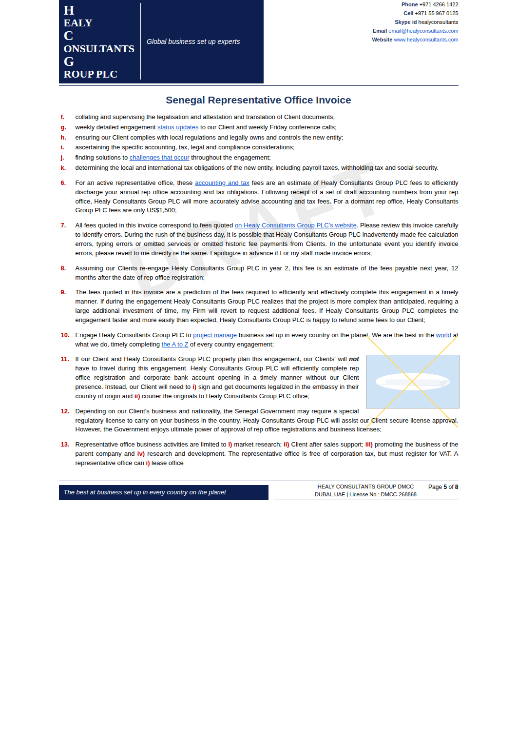HEALY CONSULTANTS GROUP PLC
Global business set up experts
Phone +971 4266 1422
Cell +971 55 967 0125
Skype id healyconsultants
Email email@healyconsultants.com
Website www.healyconsultants.com
Senegal Representative Office Invoice
DRAFT
collating and supervising the legalisation and attestation and translation of Client documents;
weekly detailed engagement status updates to our Client and weekly Friday conference calls;
ensuring our Client complies with local regulations and legally owns and controls the new entity;
ascertaining the specific accounting, tax, legal and compliance considerations;
finding solutions to challenges that occur throughout the engagement;
determining the local and international tax obligations of the new entity, including payroll taxes, withholding tax and social security.
For an active representative office, these accounting and tax fees are an estimate of Healy Consultants Group PLC fees to efficiently discharge your annual rep office accounting and tax obligations. Following receipt of a set of draft accounting numbers from your rep office, Healy Consultants Group PLC will more accurately advise accounting and tax fees. For a dormant rep office, Healy Consultants Group PLC fees are only US$1,500;
All fees quoted in this invoice correspond to fees quoted on Healy Consultants Group PLC’s website. Please review this invoice carefully to identify errors. During the rush of the business day, it is possible that Healy Consultants Group PLC inadvertently made fee calculation errors, typing errors or omitted services or omitted historic fee payments from Clients. In the unfortunate event you identify invoice errors, please revert to me directly re the same. I apologize in advance if I or my staff made invoice errors;
Assuming our Clients re-engage Healy Consultants Group PLC in year 2, this fee is an estimate of the fees payable next year, 12 months after the date of rep office registration;
The fees quoted in this invoice are a prediction of the fees required to efficiently and effectively complete this engagement in a timely manner. If during the engagement Healy Consultants Group PLC realizes that the project is more complex than anticipated, requiring a large additional investment of time, my Firm will revert to request additional fees. If Healy Consultants Group PLC completes the engagement faster and more easily than expected, Healy Consultants Group PLC is happy to refund some fees to our Client;
Engage Healy Consultants Group PLC to project manage business set up in every country on the planet. We are the best in the world at what we do, timely completing the A to Z of every country engagement;
If our Client and Healy Consultants Group PLC properly plan this engagement, our Clients' will not have to travel during this engagement. Healy Consultants Group PLC will efficiently complete rep office registration and corporate bank account opening in a timely manner without our Client presence. Instead, our Client will need to i) sign and get documents legalized in the embassy in their country of origin and ii) courier the originals to Healy Consultants Group PLC office;
Depending on our Client’s business and nationality, the Senegal Government may require a special regulatory license to carry on your business in the country. Healy Consultants Group PLC will assist our Client secure license approval. However, the Government enjoys ultimate power of approval of rep office registrations and business licenses;
Representative office business activities are limited to i) market research; ii) Client after sales support; iii) promoting the business of the parent company and iv) research and development. The representative office is free of corporation tax, but must register for VAT. A representative office can i) lease office
The best at business set up in every country on the planet
Page 5 of 8
HEALY CONSULTANTS GROUP DMCC
DUBAI, UAE | License No.: DMCC-268868